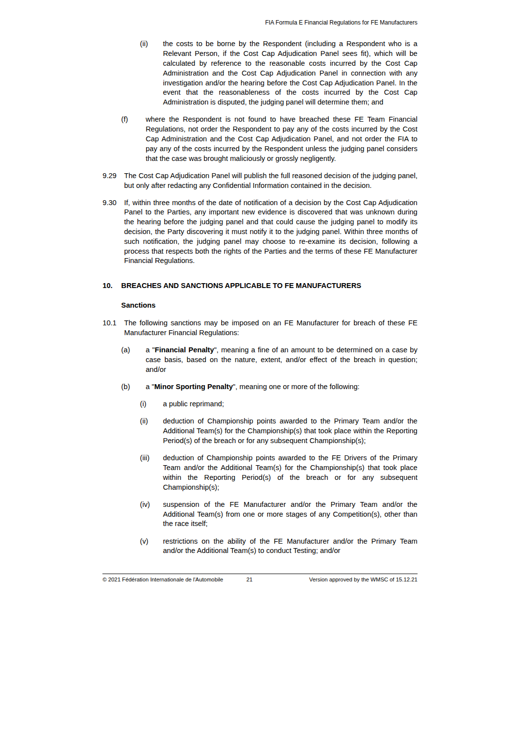FIA Formula E Financial Regulations for FE Manufacturers
(ii)
the costs to be borne by the Respondent (including a Respondent who is a Relevant Person, if the Cost Cap Adjudication Panel sees fit), which will be calculated by reference to the reasonable costs incurred by the Cost Cap Administration and the Cost Cap Adjudication Panel in connection with any investigation and/or the hearing before the Cost Cap Adjudication Panel. In the event that the reasonableness of the costs incurred by the Cost Cap Administration is disputed, the judging panel will determine them; and
(f)
where the Respondent is not found to have breached these FE Team Financial Regulations, not order the Respondent to pay any of the costs incurred by the Cost Cap Administration and the Cost Cap Adjudication Panel, and not order the FIA to pay any of the costs incurred by the Respondent unless the judging panel considers that the case was brought maliciously or grossly negligently.
9.29
The Cost Cap Adjudication Panel will publish the full reasoned decision of the judging panel, but only after redacting any Confidential Information contained in the decision.
9.30
If, within three months of the date of notification of a decision by the Cost Cap Adjudication Panel to the Parties, any important new evidence is discovered that was unknown during the hearing before the judging panel and that could cause the judging panel to modify its decision, the Party discovering it must notify it to the judging panel. Within three months of such notification, the judging panel may choose to re-examine its decision, following a process that respects both the rights of the Parties and the terms of these FE Manufacturer Financial Regulations.
10. BREACHES AND SANCTIONS APPLICABLE TO FE MANUFACTURERS
Sanctions
10.1
The following sanctions may be imposed on an FE Manufacturer for breach of these FE Manufacturer Financial Regulations:
(a)
a "Financial Penalty", meaning a fine of an amount to be determined on a case by case basis, based on the nature, extent, and/or effect of the breach in question; and/or
(b)
a "Minor Sporting Penalty", meaning one or more of the following:
(i)
a public reprimand;
(ii)
deduction of Championship points awarded to the Primary Team and/or the Additional Team(s) for the Championship(s) that took place within the Reporting Period(s) of the breach or for any subsequent Championship(s);
(iii)
deduction of Championship points awarded to the FE Drivers of the Primary Team and/or the Additional Team(s) for the Championship(s) that took place within the Reporting Period(s) of the breach or for any subsequent Championship(s);
(iv)
suspension of the FE Manufacturer and/or the Primary Team and/or the Additional Team(s) from one or more stages of any Competition(s), other than the race itself;
(v)
restrictions on the ability of the FE Manufacturer and/or the Primary Team and/or the Additional Team(s) to conduct Testing; and/or
© 2021 Fédération Internationale de l'Automobile
21
Version approved by the WMSC of 15.12.21